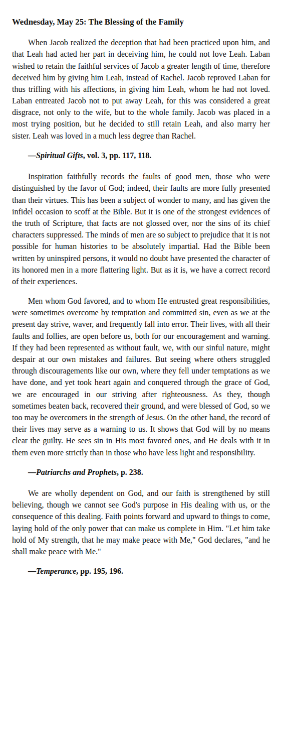Wednesday, May 25: The Blessing of the Family
When Jacob realized the deception that had been practiced upon him, and that Leah had acted her part in deceiving him, he could not love Leah. Laban wished to retain the faithful services of Jacob a greater length of time, therefore deceived him by giving him Leah, instead of Rachel. Jacob reproved Laban for thus trifling with his affections, in giving him Leah, whom he had not loved. Laban entreated Jacob not to put away Leah, for this was considered a great disgrace, not only to the wife, but to the whole family. Jacob was placed in a most trying position, but he decided to still retain Leah, and also marry her sister. Leah was loved in a much less degree than Rachel.
—Spiritual Gifts, vol. 3, pp. 117, 118.
Inspiration faithfully records the faults of good men, those who were distinguished by the favor of God; indeed, their faults are more fully presented than their virtues. This has been a subject of wonder to many, and has given the infidel occasion to scoff at the Bible. But it is one of the strongest evidences of the truth of Scripture, that facts are not glossed over, nor the sins of its chief characters suppressed. The minds of men are so subject to prejudice that it is not possible for human histories to be absolutely impartial. Had the Bible been written by uninspired persons, it would no doubt have presented the character of its honored men in a more flattering light. But as it is, we have a correct record of their experiences.
Men whom God favored, and to whom He entrusted great responsibilities, were sometimes overcome by temptation and committed sin, even as we at the present day strive, waver, and frequently fall into error. Their lives, with all their faults and follies, are open before us, both for our encouragement and warning. If they had been represented as without fault, we, with our sinful nature, might despair at our own mistakes and failures. But seeing where others struggled through discouragements like our own, where they fell under temptations as we have done, and yet took heart again and conquered through the grace of God, we are encouraged in our striving after righteousness. As they, though sometimes beaten back, recovered their ground, and were blessed of God, so we too may be overcomers in the strength of Jesus. On the other hand, the record of their lives may serve as a warning to us. It shows that God will by no means clear the guilty. He sees sin in His most favored ones, and He deals with it in them even more strictly than in those who have less light and responsibility.
—Patriarchs and Prophets, p. 238.
We are wholly dependent on God, and our faith is strengthened by still believing, though we cannot see God's purpose in His dealing with us, or the consequence of this dealing. Faith points forward and upward to things to come, laying hold of the only power that can make us complete in Him. "Let him take hold of My strength, that he may make peace with Me," God declares, "and he shall make peace with Me."
—Temperance, pp. 195, 196.